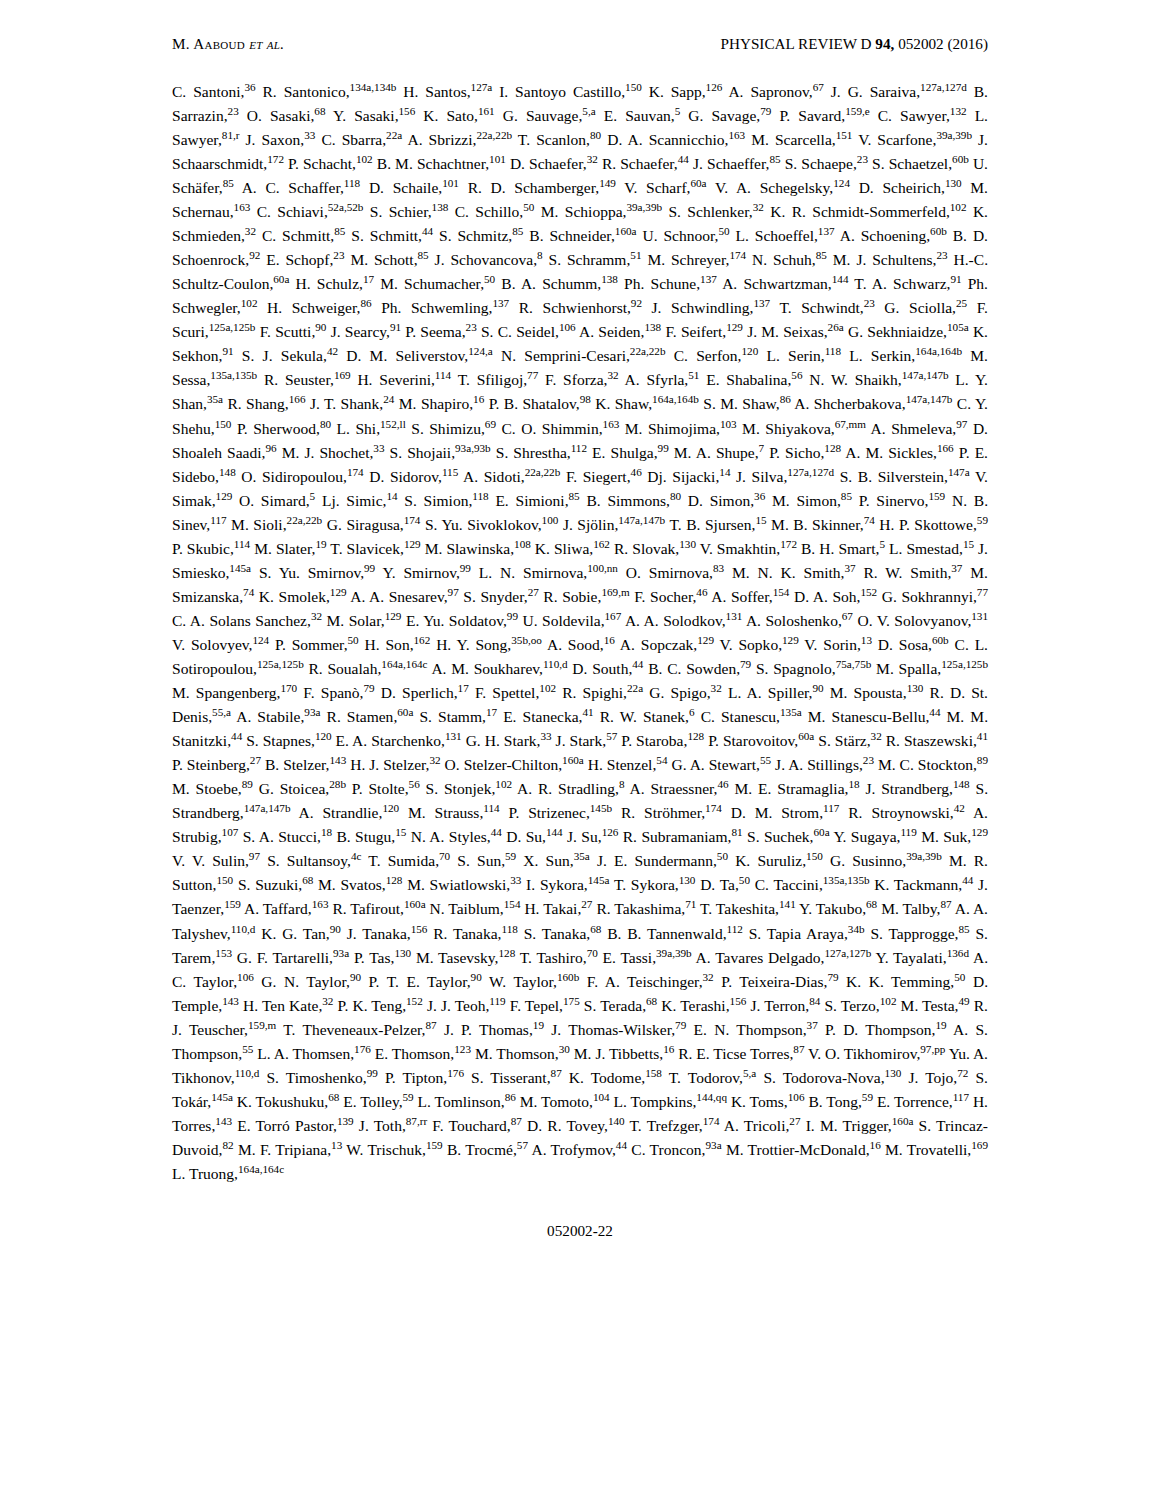M. Aaboud et al.
PHYSICAL REVIEW D 94, 052002 (2016)
C. Santoni,36 R. Santonico,134a,134b H. Santos,127a I. Santoyo Castillo,150 K. Sapp,126 A. Sapronov,67 J. G. Saraiva,127a,127d B. Sarrazin,23 O. Sasaki,68 Y. Sasaki,156 K. Sato,161 G. Sauvage,5,a E. Sauvan,5 G. Savage,79 P. Savard,159,e C. Sawyer,132 L. Sawyer,81,r J. Saxon,33 C. Sbarra,22a A. Sbrizzi,22a,22b T. Scanlon,80 D. A. Scannicchio,163 M. Scarcella,151 V. Scarfone,39a,39b J. Schaarschmidt,172 P. Schacht,102 B. M. Schachtner,101 D. Schaefer,32 R. Schaefer,44 J. Schaeffer,85 S. Schaepe,23 S. Schaetzel,60b U. Schäfer,85 A. C. Schaffer,118 D. Schaile,101 R. D. Schamberger,149 V. Scharf,60a V. A. Schegelsky,124 D. Scheirich,130 M. Schernau,163 C. Schiavi,52a,52b S. Schier,138 C. Schillo,50 M. Schioppa,39a,39b S. Schlenker,32 K. R. Schmidt-Sommerfeld,102 K. Schmieden,32 C. Schmitt,85 S. Schmitt,44 S. Schmitz,85 B. Schneider,160a U. Schnoor,50 L. Schoeffel,137 A. Schoening,60b B. D. Schoenrock,92 E. Schopf,23 M. Schott,85 J. Schovancova,8 S. Schramm,51 M. Schreyer,174 N. Schuh,85 M. J. Schultens,23 H.-C. Schultz-Coulon,60a H. Schulz,17 M. Schumacher,50 B. A. Schumm,138 Ph. Schune,137 A. Schwartzman,144 T. A. Schwarz,91 Ph. Schwegler,102 H. Schweiger,86 Ph. Schwemling,137 R. Schwienhorst,92 J. Schwindling,137 T. Schwindt,23 G. Sciolla,25 F. Scuri,125a,125b F. Scutti,90 J. Searcy,91 P. Seema,23 S. C. Seidel,106 A. Seiden,138 F. Seifert,129 J. M. Seixas,26a G. Sekhniaidze,105a K. Sekhon,91 S. J. Sekula,42 D. M. Seliverstov,124,a N. Semprini-Cesari,22a,22b C. Serfon,120 L. Serin,118 L. Serkin,164a,164b M. Sessa,135a,135b R. Seuster,169 H. Severini,114 T. Sfiligoj,77 F. Sforza,32 A. Sfyrla,51 E. Shabalina,56 N. W. Shaikh,147a,147b L. Y. Shan,35a R. Shang,166 J. T. Shank,24 M. Shapiro,16 P. B. Shatalov,98 K. Shaw,164a,164b S. M. Shaw,86 A. Shcherbakova,147a,147b C. Y. Shehu,150 P. Sherwood,80 L. Shi,152,ll S. Shimizu,69 C. O. Shimmin,163 M. Shimojima,103 M. Shiyakova,67,mm A. Shmeleva,97 D. Shoaleh Saadi,96 M. J. Shochet,33 S. Shojaii,93a,93b S. Shrestha,112 E. Shulga,99 M. A. Shupe,7 P. Sicho,128 A. M. Sickles,166 P. E. Sidebo,148 O. Sidiropoulou,174 D. Sidorov,115 A. Sidoti,22a,22b F. Siegert,46 Dj. Sijacki,14 J. Silva,127a,127d S. B. Silverstein,147a V. Simak,129 O. Simard,5 Lj. Simic,14 S. Simion,118 E. Simioni,85 B. Simmons,80 D. Simon,36 M. Simon,85 P. Sinervo,159 N. B. Sinev,117 M. Sioli,22a,22b G. Siragusa,174 S. Yu. Sivoklokov,100 J. Sjölin,147a,147b T. B. Sjursen,15 M. B. Skinner,74 H. P. Skottowe,59 P. Skubic,114 M. Slater,19 T. Slavicek,129 M. Slawinska,108 K. Sliwa,162 R. Slovak,130 V. Smakhtin,172 B. H. Smart,5 L. Smestad,15 J. Smiesko,145a S. Yu. Smirnov,99 Y. Smirnov,99 L. N. Smirnova,100,nn O. Smirnova,83 M. N. K. Smith,37 R. W. Smith,37 M. Smizanska,74 K. Smolek,129 A. A. Snesarev,97 S. Snyder,27 R. Sobie,169,m F. Socher,46 A. Soffer,154 D. A. Soh,152 G. Sokhrannyi,77 C. A. Solans Sanchez,32 M. Solar,129 E. Yu. Soldatov,99 U. Soldevila,167 A. A. Solodkov,131 A. Soloshenko,67 O. V. Solovyanov,131 V. Solovyev,124 P. Sommer,50 H. Son,162 H. Y. Song,35b,oo A. Sood,16 A. Sopczak,129 V. Sopko,129 V. Sorin,13 D. Sosa,60b C. L. Sotiropoulou,125a,125b R. Soualah,164a,164c A. M. Soukharev,110,d D. South,44 B. C. Sowden,79 S. Spagnolo,75a,75b M. Spalla,125a,125b M. Spangenberg,170 F. Spanò,79 D. Sperlich,17 F. Spettel,102 R. Spighi,22a G. Spigo,32 L. A. Spiller,90 M. Spousta,130 R. D. St. Denis,55,a A. Stabile,93a R. Stamen,60a S. Stamm,17 E. Stanecka,41 R. W. Stanek,6 C. Stanescu,135a M. Stanescu-Bellu,44 M. M. Stanitzki,44 S. Stapnes,120 E. A. Starchenko,131 G. H. Stark,33 J. Stark,57 P. Staroba,128 P. Starovoitov,60a S. Stärz,32 R. Staszewski,41 P. Steinberg,27 B. Stelzer,143 H. J. Stelzer,32 O. Stelzer-Chilton,160a H. Stenzel,54 G. A. Stewart,55 J. A. Stillings,23 M. C. Stockton,89 M. Stoebe,89 G. Stoicea,28b P. Stolte,56 S. Stonjek,102 A. R. Stradling,8 A. Straessner,46 M. E. Stramaglia,18 J. Strandberg,148 S. Strandberg,147a,147b A. Strandlie,120 M. Strauss,114 P. Strizenec,145b R. Ströhmer,174 D. M. Strom,117 R. Stroynowski,42 A. Strubig,107 S. A. Stucci,18 B. Stugu,15 N. A. Styles,44 D. Su,144 J. Su,126 R. Subramaniam,81 S. Suchek,60a Y. Sugaya,119 M. Suk,129 V. V. Sulin,97 S. Sultansoy,4c T. Sumida,70 S. Sun,59 X. Sun,35a J. E. Sundermann,50 K. Suruliz,150 G. Susinno,39a,39b M. R. Sutton,150 S. Suzuki,68 M. Svatos,128 M. Swiatlowski,33 I. Sykora,145a T. Sykora,130 D. Ta,50 C. Taccini,135a,135b K. Tackmann,44 J. Taenzer,159 A. Taffard,163 R. Tafirout,160a N. Taiblum,154 H. Takai,27 R. Takashima,71 T. Takeshita,141 Y. Takubo,68 M. Talby,87 A. A. Talyshev,110,d K. G. Tan,90 J. Tanaka,156 R. Tanaka,118 S. Tanaka,68 B. B. Tannenwald,112 S. Tapia Araya,34b S. Tapprogge,85 S. Tarem,153 G. F. Tartarelli,93a P. Tas,130 M. Tasevsky,128 T. Tashiro,70 E. Tassi,39a,39b A. Tavares Delgado,127a,127b Y. Tayalati,136d A. C. Taylor,106 G. N. Taylor,90 P. T. E. Taylor,90 W. Taylor,160b F. A. Teischinger,32 P. Teixeira-Dias,79 K. K. Temming,50 D. Temple,143 H. Ten Kate,32 P. K. Teng,152 J. J. Teoh,119 F. Tepel,175 S. Terada,68 K. Terashi,156 J. Terron,84 S. Terzo,102 M. Testa,49 R. J. Teuscher,159,m T. Theveneaux-Pelzer,87 J. P. Thomas,19 J. Thomas-Wilsker,79 E. N. Thompson,37 P. D. Thompson,19 A. S. Thompson,55 L. A. Thomsen,176 E. Thomson,123 M. Thomson,30 M. J. Tibbetts,16 R. E. Ticse Torres,87 V. O. Tikhomirov,97,pp Yu. A. Tikhonov,110,d S. Timoshenko,99 P. Tipton,176 S. Tisserant,87 K. Todome,158 T. Todorov,5,a S. Todorova-Nova,130 J. Tojo,72 S. Tokár,145a K. Tokushuku,68 E. Tolley,59 L. Tomlinson,86 M. Tomoto,104 L. Tompkins,144,qq K. Toms,106 B. Tong,59 E. Torrence,117 H. Torres,143 E. Torró Pastor,139 J. Toth,87,rr F. Touchard,87 D. R. Tovey,140 T. Trefzger,174 A. Tricoli,27 I. M. Trigger,160a S. Trincaz-Duvoid,82 M. F. Tripiana,13 W. Trischuk,159 B. Trocmé,57 A. Trofymov,44 C. Troncon,93a M. Trottier-McDonald,16 M. Trovatelli,169 L. Truong,164a,164c
052002-22